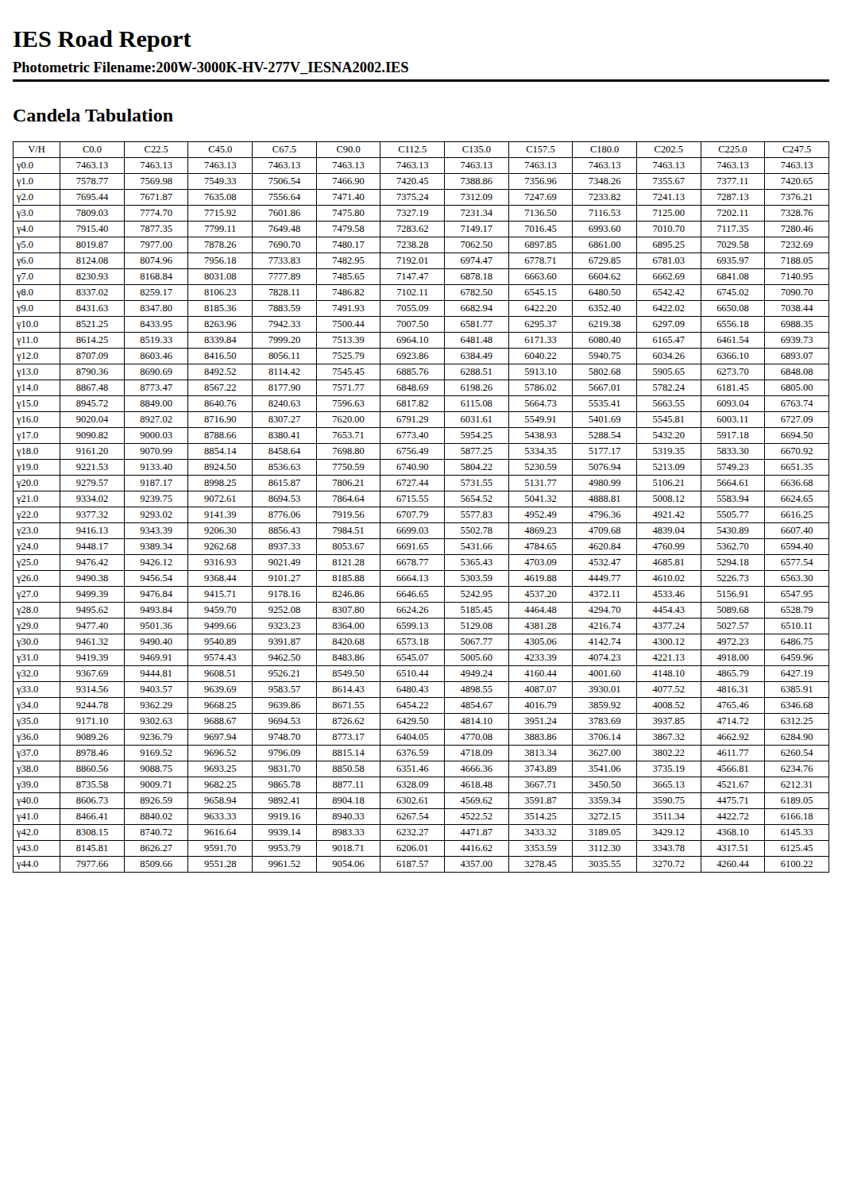IES Road Report
Photometric Filename:200W-3000K-HV-277V_IESNA2002.IES
Candela Tabulation
Candela values by vertical angle (rows) and horizontal angle (columns)
| V/H | C0.0 | C22.5 | C45.0 | C67.5 | C90.0 | C112.5 | C135.0 | C157.5 | C180.0 | C202.5 | C225.0 | C247.5 |
| --- | --- | --- | --- | --- | --- | --- | --- | --- | --- | --- | --- | --- |
| γ0.0 | 7463.13 | 7463.13 | 7463.13 | 7463.13 | 7463.13 | 7463.13 | 7463.13 | 7463.13 | 7463.13 | 7463.13 | 7463.13 | 7463.13 |
| γ1.0 | 7578.77 | 7569.98 | 7549.33 | 7506.54 | 7466.90 | 7420.45 | 7388.86 | 7356.96 | 7348.26 | 7355.67 | 7377.11 | 7420.65 |
| γ2.0 | 7695.44 | 7671.87 | 7635.08 | 7556.64 | 7471.40 | 7375.24 | 7312.09 | 7247.69 | 7233.82 | 7241.13 | 7287.13 | 7376.21 |
| γ3.0 | 7809.03 | 7774.70 | 7715.92 | 7601.86 | 7475.80 | 7327.19 | 7231.34 | 7136.50 | 7116.53 | 7125.00 | 7202.11 | 7328.76 |
| γ4.0 | 7915.40 | 7877.35 | 7799.11 | 7649.48 | 7479.58 | 7283.62 | 7149.17 | 7016.45 | 6993.60 | 7010.70 | 7117.35 | 7280.46 |
| γ5.0 | 8019.87 | 7977.00 | 7878.26 | 7690.70 | 7480.17 | 7238.28 | 7062.50 | 6897.85 | 6861.00 | 6895.25 | 7029.58 | 7232.69 |
| γ6.0 | 8124.08 | 8074.96 | 7956.18 | 7733.83 | 7482.95 | 7192.01 | 6974.47 | 6778.71 | 6729.85 | 6781.03 | 6935.97 | 7188.05 |
| γ7.0 | 8230.93 | 8168.84 | 8031.08 | 7777.89 | 7485.65 | 7147.47 | 6878.18 | 6663.60 | 6604.62 | 6662.69 | 6841.08 | 7140.95 |
| γ8.0 | 8337.02 | 8259.17 | 8106.23 | 7828.11 | 7486.82 | 7102.11 | 6782.50 | 6545.15 | 6480.50 | 6542.42 | 6745.02 | 7090.70 |
| γ9.0 | 8431.63 | 8347.80 | 8185.36 | 7883.59 | 7491.93 | 7055.09 | 6682.94 | 6422.20 | 6352.40 | 6422.02 | 6650.08 | 7038.44 |
| γ10.0 | 8521.25 | 8433.95 | 8263.96 | 7942.33 | 7500.44 | 7007.50 | 6581.77 | 6295.37 | 6219.38 | 6297.09 | 6556.18 | 6988.35 |
| γ11.0 | 8614.25 | 8519.33 | 8339.84 | 7999.20 | 7513.39 | 6964.10 | 6481.48 | 6171.33 | 6080.40 | 6165.47 | 6461.54 | 6939.73 |
| γ12.0 | 8707.09 | 8603.46 | 8416.50 | 8056.11 | 7525.79 | 6923.86 | 6384.49 | 6040.22 | 5940.75 | 6034.26 | 6366.10 | 6893.07 |
| γ13.0 | 8790.36 | 8690.69 | 8492.52 | 8114.42 | 7545.45 | 6885.76 | 6288.51 | 5913.10 | 5802.68 | 5905.65 | 6273.70 | 6848.08 |
| γ14.0 | 8867.48 | 8773.47 | 8567.22 | 8177.90 | 7571.77 | 6848.69 | 6198.26 | 5786.02 | 5667.01 | 5782.24 | 6181.45 | 6805.00 |
| γ15.0 | 8945.72 | 8849.00 | 8640.76 | 8240.63 | 7596.63 | 6817.82 | 6115.08 | 5664.73 | 5535.41 | 5663.55 | 6093.04 | 6763.74 |
| γ16.0 | 9020.04 | 8927.02 | 8716.90 | 8307.27 | 7620.00 | 6791.29 | 6031.61 | 5549.91 | 5401.69 | 5545.81 | 6003.11 | 6727.09 |
| γ17.0 | 9090.82 | 9000.03 | 8788.66 | 8380.41 | 7653.71 | 6773.40 | 5954.25 | 5438.93 | 5288.54 | 5432.20 | 5917.18 | 6694.50 |
| γ18.0 | 9161.20 | 9070.99 | 8854.14 | 8458.64 | 7698.80 | 6756.49 | 5877.25 | 5334.35 | 5177.17 | 5319.35 | 5833.30 | 6670.92 |
| γ19.0 | 9221.53 | 9133.40 | 8924.50 | 8536.63 | 7750.59 | 6740.90 | 5804.22 | 5230.59 | 5076.94 | 5213.09 | 5749.23 | 6651.35 |
| γ20.0 | 9279.57 | 9187.17 | 8998.25 | 8615.87 | 7806.21 | 6727.44 | 5731.55 | 5131.77 | 4980.99 | 5106.21 | 5664.61 | 6636.68 |
| γ21.0 | 9334.02 | 9239.75 | 9072.61 | 8694.53 | 7864.64 | 6715.55 | 5654.52 | 5041.32 | 4888.81 | 5008.12 | 5583.94 | 6624.65 |
| γ22.0 | 9377.32 | 9293.02 | 9141.39 | 8776.06 | 7919.56 | 6707.79 | 5577.83 | 4952.49 | 4796.36 | 4921.42 | 5505.77 | 6616.25 |
| γ23.0 | 9416.13 | 9343.39 | 9206.30 | 8856.43 | 7984.51 | 6699.03 | 5502.78 | 4869.23 | 4709.68 | 4839.04 | 5430.89 | 6607.40 |
| γ24.0 | 9448.17 | 9389.34 | 9262.68 | 8937.33 | 8053.67 | 6691.65 | 5431.66 | 4784.65 | 4620.84 | 4760.99 | 5362.70 | 6594.40 |
| γ25.0 | 9476.42 | 9426.12 | 9316.93 | 9021.49 | 8121.28 | 6678.77 | 5365.43 | 4703.09 | 4532.47 | 4685.81 | 5294.18 | 6577.54 |
| γ26.0 | 9490.38 | 9456.54 | 9368.44 | 9101.27 | 8185.88 | 6664.13 | 5303.59 | 4619.88 | 4449.77 | 4610.02 | 5226.73 | 6563.30 |
| γ27.0 | 9499.39 | 9476.84 | 9415.71 | 9178.16 | 8246.86 | 6646.65 | 5242.95 | 4537.20 | 4372.11 | 4533.46 | 5156.91 | 6547.95 |
| γ28.0 | 9495.62 | 9493.84 | 9459.70 | 9252.08 | 8307.80 | 6624.26 | 5185.45 | 4464.48 | 4294.70 | 4454.43 | 5089.68 | 6528.79 |
| γ29.0 | 9477.40 | 9501.36 | 9499.66 | 9323.23 | 8364.00 | 6599.13 | 5129.08 | 4381.28 | 4216.74 | 4377.24 | 5027.57 | 6510.11 |
| γ30.0 | 9461.32 | 9490.40 | 9540.89 | 9391.87 | 8420.68 | 6573.18 | 5067.77 | 4305.06 | 4142.74 | 4300.12 | 4972.23 | 6486.75 |
| γ31.0 | 9419.39 | 9469.91 | 9574.43 | 9462.50 | 8483.86 | 6545.07 | 5005.60 | 4233.39 | 4074.23 | 4221.13 | 4918.00 | 6459.96 |
| γ32.0 | 9367.69 | 9444.81 | 9608.51 | 9526.21 | 8549.50 | 6510.44 | 4949.24 | 4160.44 | 4001.60 | 4148.10 | 4865.79 | 6427.19 |
| γ33.0 | 9314.56 | 9403.57 | 9639.69 | 9583.57 | 8614.43 | 6480.43 | 4898.55 | 4087.07 | 3930.01 | 4077.52 | 4816.31 | 6385.91 |
| γ34.0 | 9244.78 | 9362.29 | 9668.25 | 9639.86 | 8671.55 | 6454.22 | 4854.67 | 4016.79 | 3859.92 | 4008.52 | 4765.46 | 6346.68 |
| γ35.0 | 9171.10 | 9302.63 | 9688.67 | 9694.53 | 8726.62 | 6429.50 | 4814.10 | 3951.24 | 3783.69 | 3937.85 | 4714.72 | 6312.25 |
| γ36.0 | 9089.26 | 9236.79 | 9697.94 | 9748.70 | 8773.17 | 6404.05 | 4770.08 | 3883.86 | 3706.14 | 3867.32 | 4662.92 | 6284.90 |
| γ37.0 | 8978.46 | 9169.52 | 9696.52 | 9796.09 | 8815.14 | 6376.59 | 4718.09 | 3813.34 | 3627.00 | 3802.22 | 4611.77 | 6260.54 |
| γ38.0 | 8860.56 | 9088.75 | 9693.25 | 9831.70 | 8850.58 | 6351.46 | 4666.36 | 3743.89 | 3541.06 | 3735.19 | 4566.81 | 6234.76 |
| γ39.0 | 8735.58 | 9009.71 | 9682.25 | 9865.78 | 8877.11 | 6328.09 | 4618.48 | 3667.71 | 3450.50 | 3665.13 | 4521.67 | 6212.31 |
| γ40.0 | 8606.73 | 8926.59 | 9658.94 | 9892.41 | 8904.18 | 6302.61 | 4569.62 | 3591.87 | 3359.34 | 3590.75 | 4475.71 | 6189.05 |
| γ41.0 | 8466.41 | 8840.02 | 9633.33 | 9919.16 | 8940.33 | 6267.54 | 4522.52 | 3514.25 | 3272.15 | 3511.34 | 4422.72 | 6166.18 |
| γ42.0 | 8308.15 | 8740.72 | 9616.64 | 9939.14 | 8983.33 | 6232.27 | 4471.87 | 3433.32 | 3189.05 | 3429.12 | 4368.10 | 6145.33 |
| γ43.0 | 8145.81 | 8626.27 | 9591.70 | 9953.79 | 9018.71 | 6206.01 | 4416.62 | 3353.59 | 3112.30 | 3343.78 | 4317.51 | 6125.45 |
| γ44.0 | 7977.66 | 8509.66 | 9551.28 | 9961.52 | 9054.06 | 6187.57 | 4357.00 | 3278.45 | 3035.55 | 3270.72 | 4260.44 | 6100.22 |